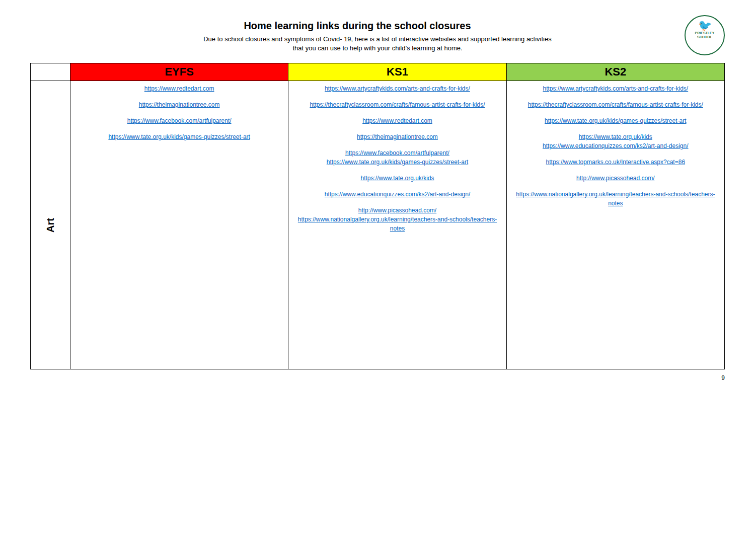🐦 PRIESTLEY
SCHOOL
Home learning links during the school closures
Due to school closures and symptoms of Covid- 19, here is a list of interactive websites and supported learning activities
that you can use to help with your child’s learning at home.
| | EYFS | KS1 | KS2 |
| --- | --- | --- | --- |
| Art | https://www.redtedart.com https://theimaginationtree.com https://www.facebook.com/artfulparent/ https://www.tate.org.uk/kids/games-quizzes/street-art | https://www.artycraftykids.com/arts-and-crafts-for-kids/ https://thecraftyclassroom.com/crafts/famous-artist-crafts-for-kids/ https://www.redtedart.com https://theimaginationtree.com https://www.facebook.com/artfulparent/ https://www.tate.org.uk/kids/games-quizzes/street-art https://www.tate.org.uk/kids https://www.educationquizzes.com/ks2/art-and-design/ http://www.picassohead.com/ https://www.nationalgallery.org.uk/learning/teachers-and-schools/teachers-notes | https://www.artycraftykids.com/arts-and-crafts-for-kids/ https://thecraftyclassroom.com/crafts/famous-artist-crafts-for-kids/ https://www.tate.org.uk/kids/games-quizzes/street-art https://www.tate.org.uk/kids https://www.educationquizzes.com/ks2/art-and-design/ https://www.topmarks.co.uk/Interactive.aspx?cat=86 http://www.picassohead.com/ https://www.nationalgallery.org.uk/learning/teachers-and-schools/teachers-notes |
9